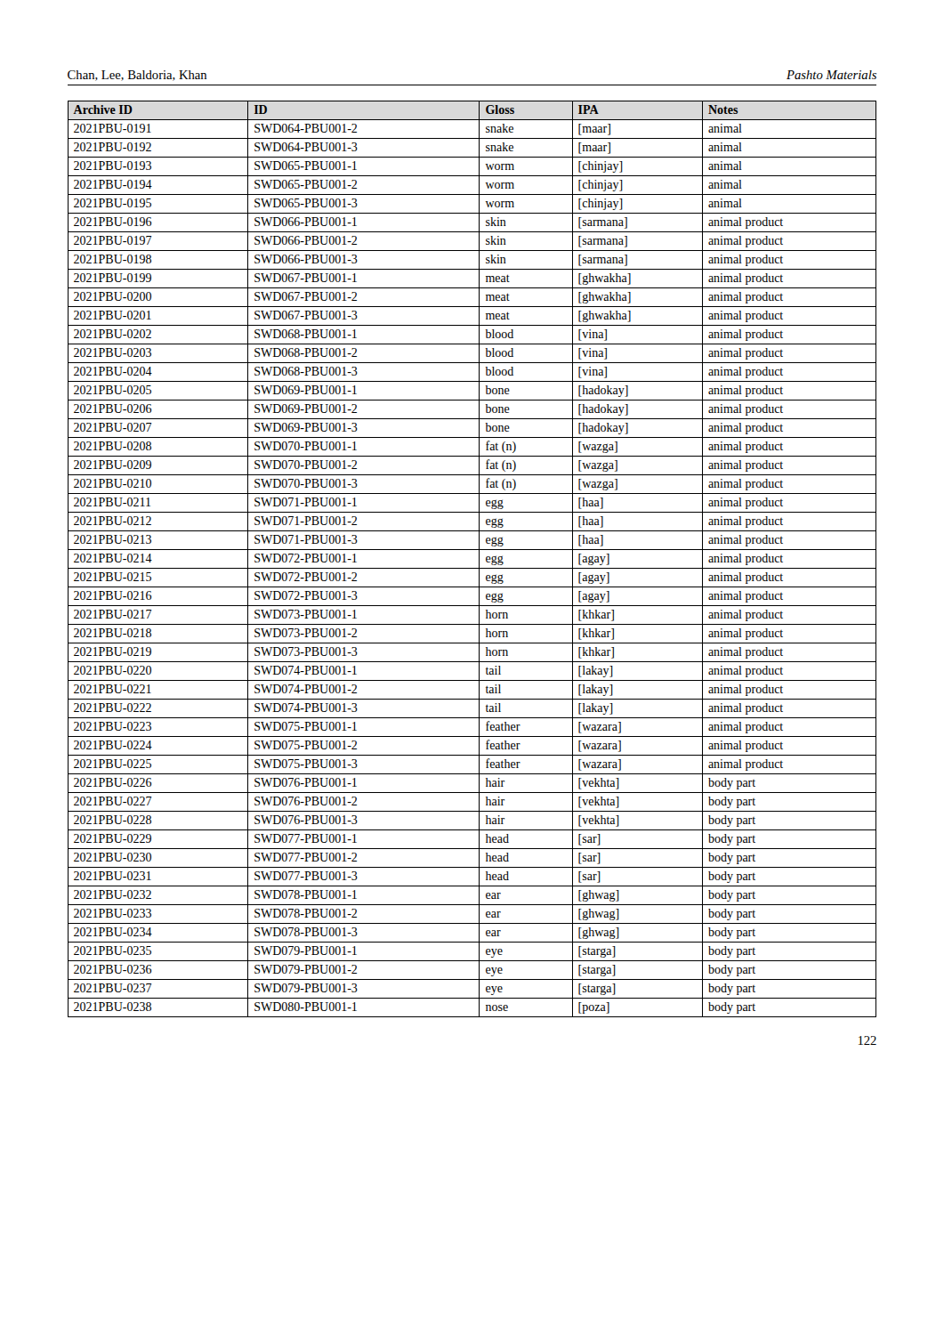Chan, Lee, Baldoria, Khan Pashto Materials
Pashto lexical archive entries
| Archive ID | ID | Gloss | IPA | Notes |
| --- | --- | --- | --- | --- |
| 2021PBU-0191 | SWD064-PBU001-2 | snake | [maar] | animal |
| 2021PBU-0192 | SWD064-PBU001-3 | snake | [maar] | animal |
| 2021PBU-0193 | SWD065-PBU001-1 | worm | [chinjay] | animal |
| 2021PBU-0194 | SWD065-PBU001-2 | worm | [chinjay] | animal |
| 2021PBU-0195 | SWD065-PBU001-3 | worm | [chinjay] | animal |
| 2021PBU-0196 | SWD066-PBU001-1 | skin | [sarmana] | animal product |
| 2021PBU-0197 | SWD066-PBU001-2 | skin | [sarmana] | animal product |
| 2021PBU-0198 | SWD066-PBU001-3 | skin | [sarmana] | animal product |
| 2021PBU-0199 | SWD067-PBU001-1 | meat | [ghwakha] | animal product |
| 2021PBU-0200 | SWD067-PBU001-2 | meat | [ghwakha] | animal product |
| 2021PBU-0201 | SWD067-PBU001-3 | meat | [ghwakha] | animal product |
| 2021PBU-0202 | SWD068-PBU001-1 | blood | [vina] | animal product |
| 2021PBU-0203 | SWD068-PBU001-2 | blood | [vina] | animal product |
| 2021PBU-0204 | SWD068-PBU001-3 | blood | [vina] | animal product |
| 2021PBU-0205 | SWD069-PBU001-1 | bone | [hadokay] | animal product |
| 2021PBU-0206 | SWD069-PBU001-2 | bone | [hadokay] | animal product |
| 2021PBU-0207 | SWD069-PBU001-3 | bone | [hadokay] | animal product |
| 2021PBU-0208 | SWD070-PBU001-1 | fat (n) | [wazga] | animal product |
| 2021PBU-0209 | SWD070-PBU001-2 | fat (n) | [wazga] | animal product |
| 2021PBU-0210 | SWD070-PBU001-3 | fat (n) | [wazga] | animal product |
| 2021PBU-0211 | SWD071-PBU001-1 | egg | [haa] | animal product |
| 2021PBU-0212 | SWD071-PBU001-2 | egg | [haa] | animal product |
| 2021PBU-0213 | SWD071-PBU001-3 | egg | [haa] | animal product |
| 2021PBU-0214 | SWD072-PBU001-1 | egg | [agay] | animal product |
| 2021PBU-0215 | SWD072-PBU001-2 | egg | [agay] | animal product |
| 2021PBU-0216 | SWD072-PBU001-3 | egg | [agay] | animal product |
| 2021PBU-0217 | SWD073-PBU001-1 | horn | [khkar] | animal product |
| 2021PBU-0218 | SWD073-PBU001-2 | horn | [khkar] | animal product |
| 2021PBU-0219 | SWD073-PBU001-3 | horn | [khkar] | animal product |
| 2021PBU-0220 | SWD074-PBU001-1 | tail | [lakay] | animal product |
| 2021PBU-0221 | SWD074-PBU001-2 | tail | [lakay] | animal product |
| 2021PBU-0222 | SWD074-PBU001-3 | tail | [lakay] | animal product |
| 2021PBU-0223 | SWD075-PBU001-1 | feather | [wazara] | animal product |
| 2021PBU-0224 | SWD075-PBU001-2 | feather | [wazara] | animal product |
| 2021PBU-0225 | SWD075-PBU001-3 | feather | [wazara] | animal product |
| 2021PBU-0226 | SWD076-PBU001-1 | hair | [vekhta] | body part |
| 2021PBU-0227 | SWD076-PBU001-2 | hair | [vekhta] | body part |
| 2021PBU-0228 | SWD076-PBU001-3 | hair | [vekhta] | body part |
| 2021PBU-0229 | SWD077-PBU001-1 | head | [sar] | body part |
| 2021PBU-0230 | SWD077-PBU001-2 | head | [sar] | body part |
| 2021PBU-0231 | SWD077-PBU001-3 | head | [sar] | body part |
| 2021PBU-0232 | SWD078-PBU001-1 | ear | [ghwag] | body part |
| 2021PBU-0233 | SWD078-PBU001-2 | ear | [ghwag] | body part |
| 2021PBU-0234 | SWD078-PBU001-3 | ear | [ghwag] | body part |
| 2021PBU-0235 | SWD079-PBU001-1 | eye | [starga] | body part |
| 2021PBU-0236 | SWD079-PBU001-2 | eye | [starga] | body part |
| 2021PBU-0237 | SWD079-PBU001-3 | eye | [starga] | body part |
| 2021PBU-0238 | SWD080-PBU001-1 | nose | [poza] | body part |
122